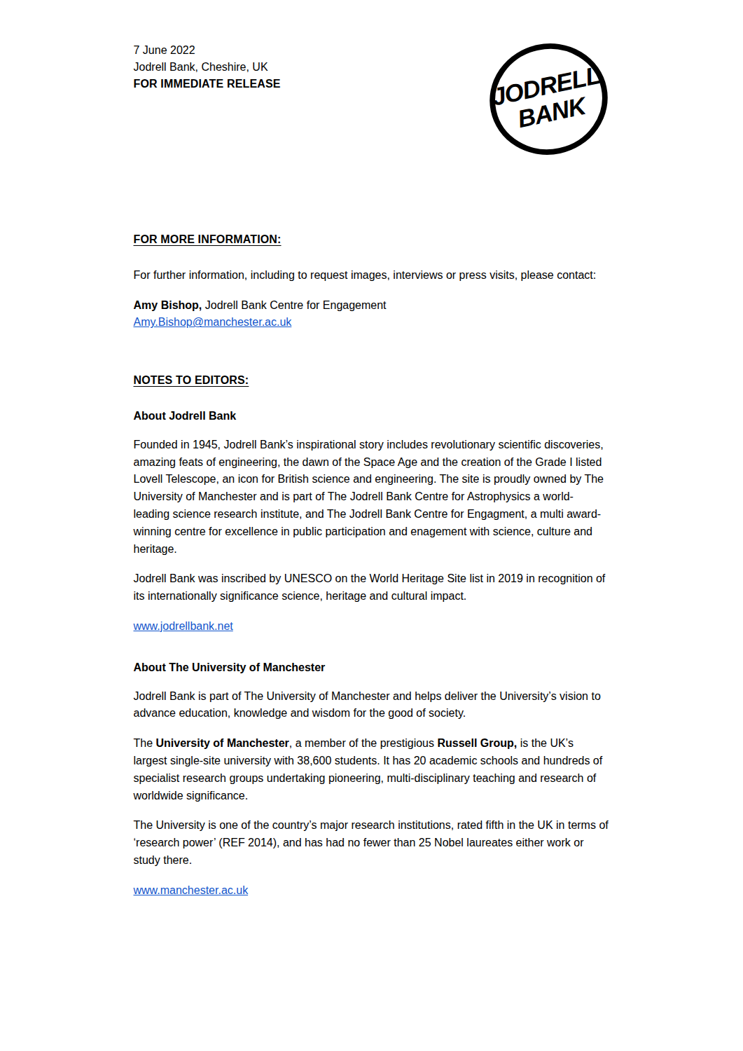7 June 2022
Jodrell Bank, Cheshire, UK
FOR IMMEDIATE RELEASE
Jodrell Bank JODRELL BANK
FOR MORE INFORMATION:
For further information, including to request images, interviews or press visits, please contact:
Amy Bishop, Jodrell Bank Centre for Engagement
Amy.Bishop@manchester.ac.uk
NOTES TO EDITORS:
About Jodrell Bank
Founded in 1945, Jodrell Bank’s inspirational story includes revolutionary scientific discoveries, amazing feats of engineering, the dawn of the Space Age and the creation of the Grade I listed Lovell Telescope, an icon for British science and engineering. The site is proudly owned by The University of Manchester and is part of The Jodrell Bank Centre for Astrophysics a world-leading science research institute, and The Jodrell Bank Centre for Engagment, a multi award-winning centre for excellence in public participation and enagement with science, culture and heritage.
Jodrell Bank was inscribed by UNESCO on the World Heritage Site list in 2019 in recognition of its internationally significance science, heritage and cultural impact.
www.jodrellbank.net
About The University of Manchester
Jodrell Bank is part of The University of Manchester and helps deliver the University’s vision to advance education, knowledge and wisdom for the good of society.
The University of Manchester, a member of the prestigious Russell Group, is the UK’s largest single-site university with 38,600 students. It has 20 academic schools and hundreds of specialist research groups undertaking pioneering, multi-disciplinary teaching and research of worldwide significance.
The University is one of the country’s major research institutions, rated fifth in the UK in terms of ‘research power’ (REF 2014), and has had no fewer than 25 Nobel laureates either work or study there.
www.manchester.ac.uk